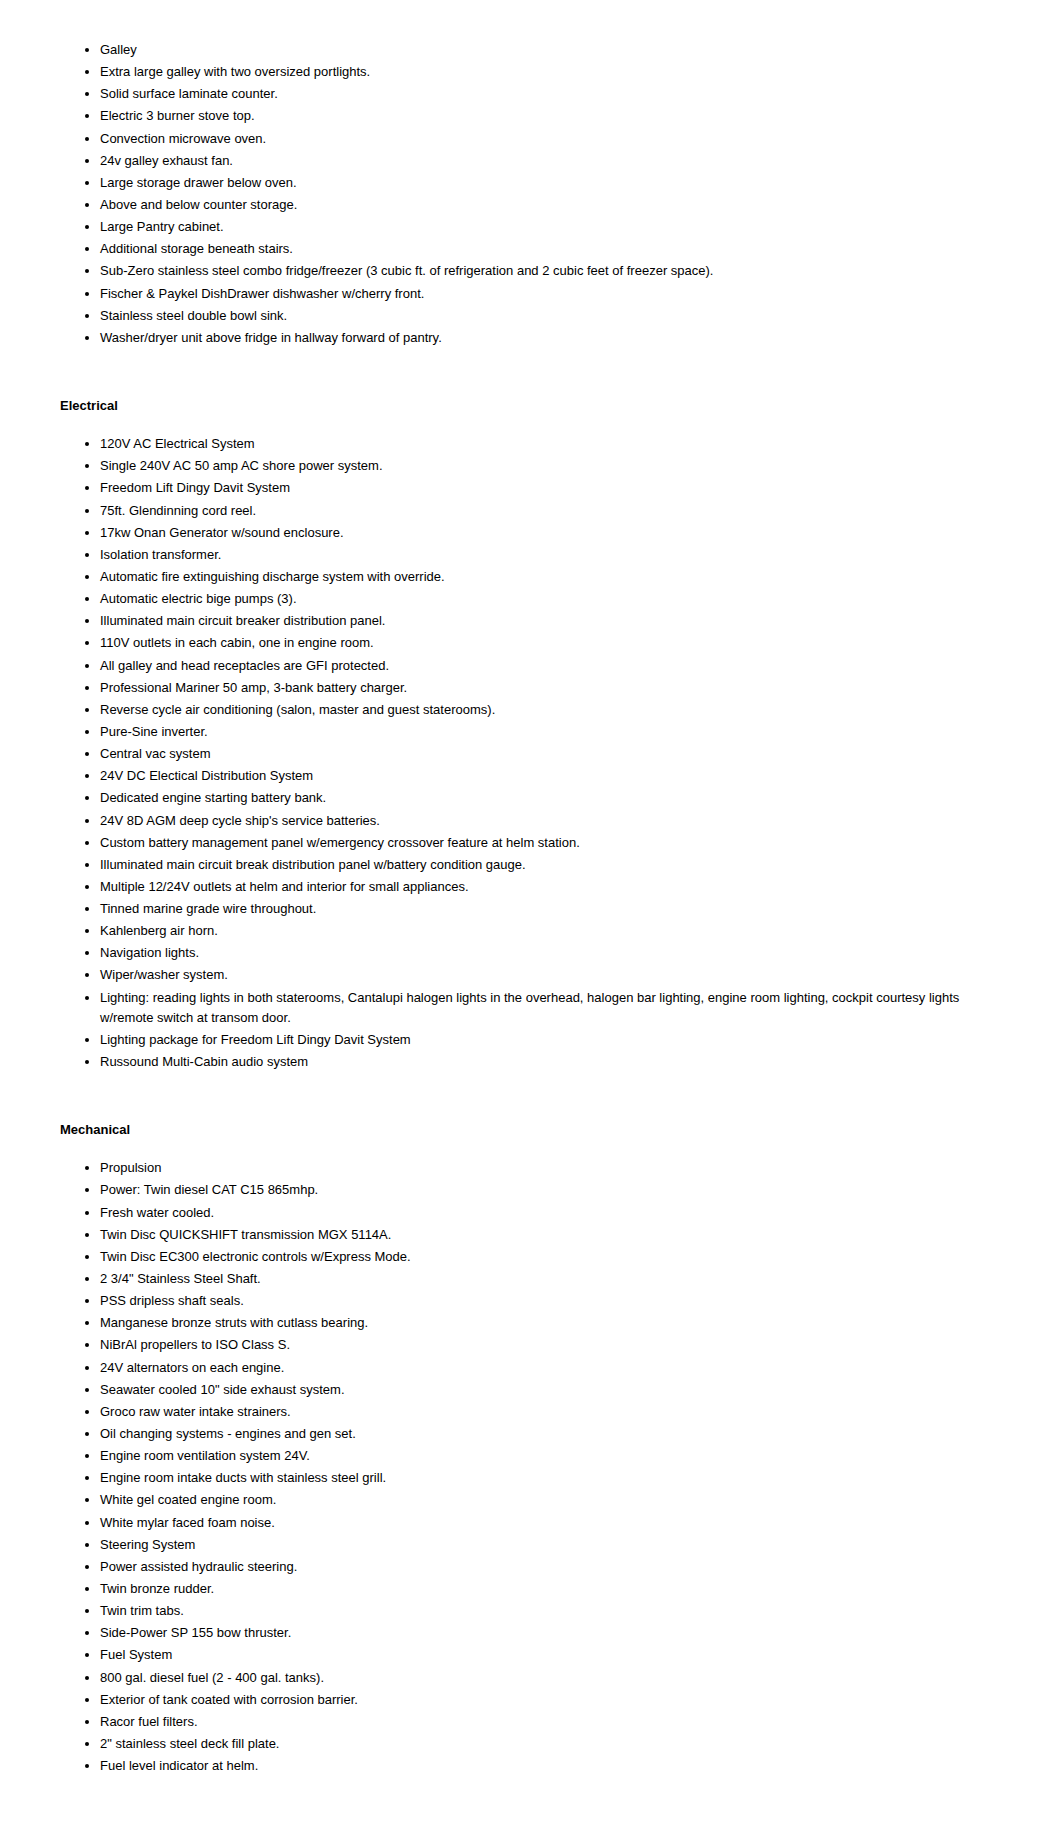Galley
Extra large galley with two oversized portlights.
Solid surface laminate counter.
Electric 3 burner stove top.
Convection microwave oven.
24v galley exhaust fan.
Large storage drawer below oven.
Above and below counter storage.
Large Pantry cabinet.
Additional storage beneath stairs.
Sub-Zero stainless steel combo fridge/freezer (3 cubic ft. of refrigeration and 2 cubic feet of freezer space).
Fischer & Paykel DishDrawer dishwasher w/cherry front.
Stainless steel double bowl sink.
Washer/dryer unit above fridge in hallway forward of pantry.
Electrical
120V AC Electrical System
Single 240V AC 50 amp AC shore power system.
Freedom Lift Dingy Davit System
75ft. Glendinning cord reel.
17kw Onan Generator w/sound enclosure.
Isolation transformer.
Automatic fire extinguishing discharge system with override.
Automatic electric bige pumps (3).
Illuminated main circuit breaker distribution panel.
110V outlets in each cabin, one in engine room.
All galley and head receptacles are GFI protected.
Professional Mariner 50 amp, 3-bank battery charger.
Reverse cycle air conditioning (salon, master and guest staterooms).
Pure-Sine inverter.
Central vac system
24V DC Electical Distribution System
Dedicated engine starting battery bank.
24V 8D AGM deep cycle ship's service batteries.
Custom battery management panel w/emergency crossover feature at helm station.
Illuminated main circuit break distribution panel w/battery condition gauge.
Multiple 12/24V outlets at helm and interior for small appliances.
Tinned marine grade wire throughout.
Kahlenberg air horn.
Navigation lights.
Wiper/washer system.
Lighting: reading lights in both staterooms, Cantalupi halogen lights in the overhead, halogen bar lighting, engine room lighting, cockpit courtesy lights w/remote switch at transom door.
Lighting package for Freedom Lift Dingy Davit System
Russound Multi-Cabin audio system
Mechanical
Propulsion
Power: Twin diesel CAT C15 865mhp.
Fresh water cooled.
Twin Disc QUICKSHIFT transmission MGX 5114A.
Twin Disc EC300 electronic controls w/Express Mode.
2 3/4" Stainless Steel Shaft.
PSS dripless shaft seals.
Manganese bronze struts with cutlass bearing.
NiBrAl propellers to ISO Class S.
24V alternators on each engine.
Seawater cooled 10" side exhaust system.
Groco raw water intake strainers.
Oil changing systems - engines and gen set.
Engine room ventilation system 24V.
Engine room intake ducts with stainless steel grill.
White gel coated engine room.
White mylar faced foam noise.
Steering System
Power assisted hydraulic steering.
Twin bronze rudder.
Twin trim tabs.
Side-Power SP 155 bow thruster.
Fuel System
800 gal. diesel fuel (2 - 400 gal. tanks).
Exterior of tank coated with corrosion barrier.
Racor fuel filters.
2" stainless steel deck fill plate.
Fuel level indicator at helm.